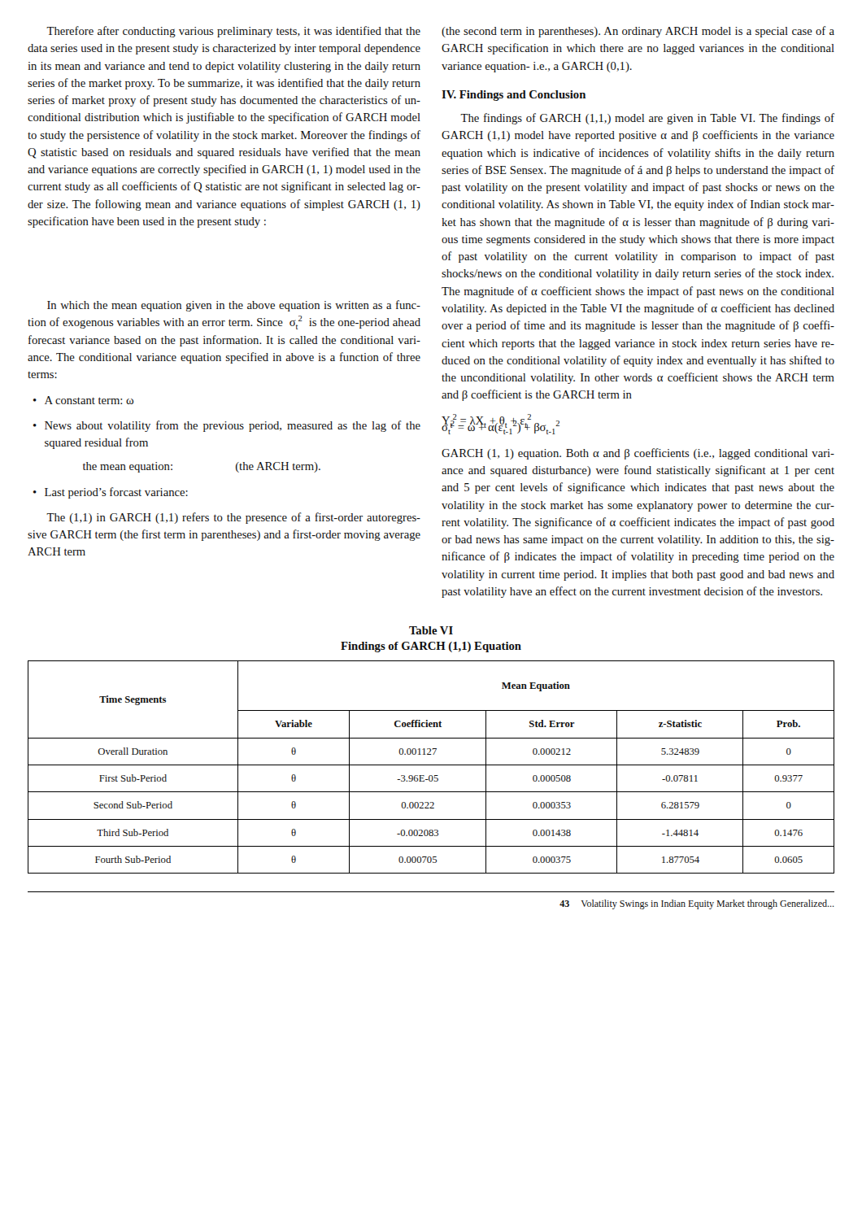Therefore after conducting various preliminary tests, it was identified that the data series used in the present study is characterized by inter temporal dependence in its mean and variance and tend to depict volatility clustering in the daily return series of the market proxy. To be summarize, it was identified that the daily return series of market proxy of present study has documented the characteristics of unconditional distribution which is justifiable to the specification of GARCH model to study the persistence of volatility in the stock market. Moreover the findings of Q statistic based on residuals and squared residuals have verified that the mean and variance equations are correctly specified in GARCH (1, 1) model used in the current study as all coefficients of Q statistic are not significant in selected lag order size. The following mean and variance equations of simplest GARCH (1, 1) specification have been used in the present study :
In which the mean equation given in the above equation is written as a function of exogenous variables with an error term. Since σt2 is the one-period ahead forecast variance based on the past information. It is called the conditional variance. The conditional variance equation specified in above is a function of three terms:
A constant term: ω
News about volatility from the previous period, measured as the lag of the squared residual from the mean equation: (the ARCH term).
Last period’s forcast variance:
The (1,1) in GARCH (1,1) refers to the presence of a first-order autoregressive GARCH term (the first term in parentheses) and a first-order moving average ARCH term
(the second term in parentheses). An ordinary ARCH model is a special case of a GARCH specification in which there are no lagged variances in the conditional variance equation- i.e., a GARCH (0,1).
IV. Findings and Conclusion
The findings of GARCH (1,1,) model are given in Table VI. The findings of GARCH (1,1) model have reported positive α and β coefficients in the variance equation which is indicative of incidences of volatility shifts in the daily return series of BSE Sensex. The magnitude of á and β helps to understand the impact of past volatility on the present volatility and impact of past shocks or news on the conditional volatility. As shown in Table VI, the equity index of Indian stock market has shown that the magnitude of α is lesser than magnitude of β during various time segments considered in the study which shows that there is more impact of past volatility on the current volatility in comparison to impact of past shocks/news on the conditional volatility in daily return series of the stock index. The magnitude of α coefficient shows the impact of past news on the conditional volatility. As depicted in the Table VI the magnitude of α coefficient has declined over a period of time and its magnitude is lesser than the magnitude of β coefficient which reports that the lagged variance in stock index return series have reduced on the conditional volatility of equity index and eventually it has shifted to the unconditional volatility. In other words α coefficient shows the ARCH term and β coefficient is the GARCH term in
Yt2 = λXt + θt + εt2 σt2 = ω + α(εt-12) + βσt-12
GARCH (1, 1) equation. Both α and β coefficients (i.e., lagged conditional variance and squared disturbance) were found statistically significant at 1 per cent and 5 per cent levels of significance which indicates that past news about the volatility in the stock market has some explanatory power to determine the current volatility. The significance of α coefficient indicates the impact of past good or bad news has same impact on the current volatility. In addition to this, the significance of β indicates the impact of volatility in preceding time period on the volatility in current time period. It implies that both past good and bad news and past volatility have an effect on the current investment decision of the investors.
Table VI
Findings of GARCH (1,1) Equation
| Time Segments | Mean Equation |
| --- | --- |
| Variable | Coefficient | Std. Error | z-Statistic | Prob. |
| Overall Duration | θ | 0.001127 | 0.000212 | 5.324839 | 0 |
| First Sub-Period | θ | -3.96E-05 | 0.000508 | -0.07811 | 0.9377 |
| Second Sub-Period | θ | 0.00222 | 0.000353 | 6.281579 | 0 |
| Third Sub-Period | θ | -0.002083 | 0.001438 | -1.44814 | 0.1476 |
| Fourth Sub-Period | θ | 0.000705 | 0.000375 | 1.877054 | 0.0605 |
43 Volatility Swings in Indian Equity Market through Generalized...